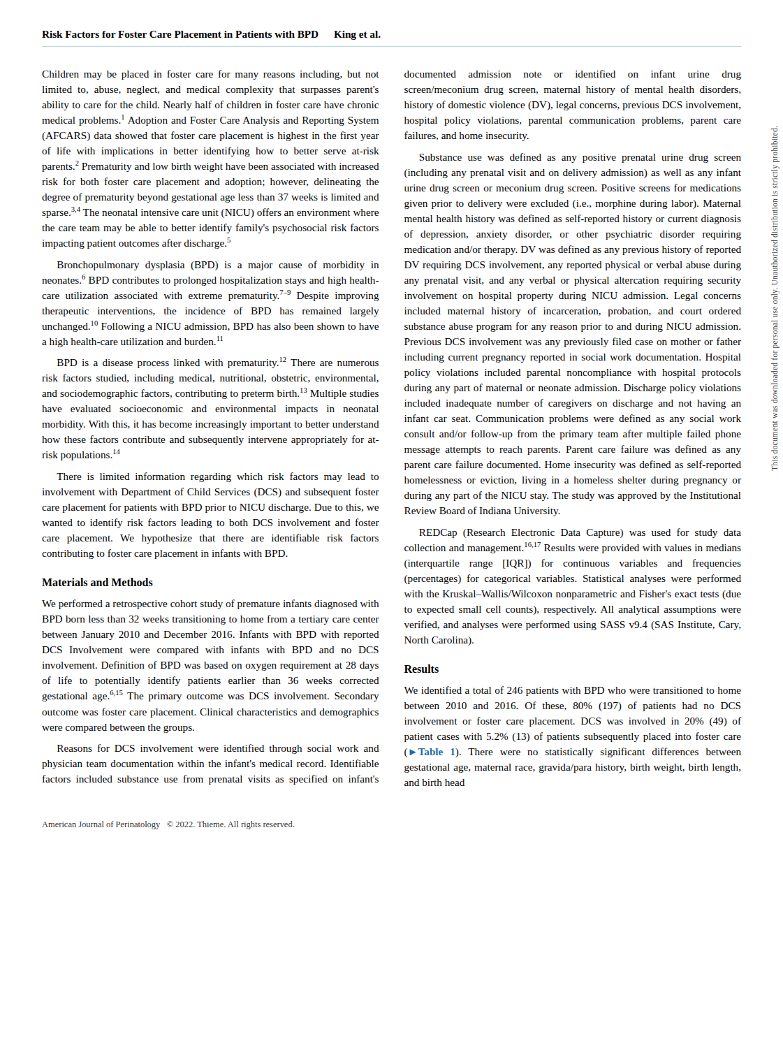Risk Factors for Foster Care Placement in Patients with BPD King et al.
This document was downloaded for personal use only. Unauthorized distribution is strictly prohibited.
Children may be placed in foster care for many reasons including, but not limited to, abuse, neglect, and medical complexity that surpasses parent's ability to care for the child. Nearly half of children in foster care have chronic medical problems.1 Adoption and Foster Care Analysis and Reporting System (AFCARS) data showed that foster care placement is highest in the first year of life with implications in better identifying how to better serve at-risk parents.2 Prematurity and low birth weight have been associated with increased risk for both foster care placement and adoption; however, delineating the degree of prematurity beyond gestational age less than 37 weeks is limited and sparse.3,4 The neonatal intensive care unit (NICU) offers an environment where the care team may be able to better identify family's psychosocial risk factors impacting patient outcomes after discharge.5
Bronchopulmonary dysplasia (BPD) is a major cause of morbidity in neonates.6 BPD contributes to prolonged hospitalization stays and high health-care utilization associated with extreme prematurity.7–9 Despite improving therapeutic interventions, the incidence of BPD has remained largely unchanged.10 Following a NICU admission, BPD has also been shown to have a high health-care utilization and burden.11
BPD is a disease process linked with prematurity.12 There are numerous risk factors studied, including medical, nutritional, obstetric, environmental, and sociodemographic factors, contributing to preterm birth.13 Multiple studies have evaluated socioeconomic and environmental impacts in neonatal morbidity. With this, it has become increasingly important to better understand how these factors contribute and subsequently intervene appropriately for at-risk populations.14
There is limited information regarding which risk factors may lead to involvement with Department of Child Services (DCS) and subsequent foster care placement for patients with BPD prior to NICU discharge. Due to this, we wanted to identify risk factors leading to both DCS involvement and foster care placement. We hypothesize that there are identifiable risk factors contributing to foster care placement in infants with BPD.
Materials and Methods
We performed a retrospective cohort study of premature infants diagnosed with BPD born less than 32 weeks transitioning to home from a tertiary care center between January 2010 and December 2016. Infants with BPD with reported DCS Involvement were compared with infants with BPD and no DCS involvement. Definition of BPD was based on oxygen requirement at 28 days of life to potentially identify patients earlier than 36 weeks corrected gestational age.6,15 The primary outcome was DCS involvement. Secondary outcome was foster care placement. Clinical characteristics and demographics were compared between the groups.
Reasons for DCS involvement were identified through social work and physician team documentation within the infant's medical record. Identifiable factors included substance use from prenatal visits as specified on infant's documented admission note or identified on infant urine drug screen/meconium drug screen, maternal history of mental health disorders, history of domestic violence (DV), legal concerns, previous DCS involvement, hospital policy violations, parental communication problems, parent care failures, and home insecurity.
Substance use was defined as any positive prenatal urine drug screen (including any prenatal visit and on delivery admission) as well as any infant urine drug screen or meconium drug screen. Positive screens for medications given prior to delivery were excluded (i.e., morphine during labor). Maternal mental health history was defined as self-reported history or current diagnosis of depression, anxiety disorder, or other psychiatric disorder requiring medication and/or therapy. DV was defined as any previous history of reported DV requiring DCS involvement, any reported physical or verbal abuse during any prenatal visit, and any verbal or physical altercation requiring security involvement on hospital property during NICU admission. Legal concerns included maternal history of incarceration, probation, and court ordered substance abuse program for any reason prior to and during NICU admission. Previous DCS involvement was any previously filed case on mother or father including current pregnancy reported in social work documentation. Hospital policy violations included parental noncompliance with hospital protocols during any part of maternal or neonate admission. Discharge policy violations included inadequate number of caregivers on discharge and not having an infant car seat. Communication problems were defined as any social work consult and/or follow-up from the primary team after multiple failed phone message attempts to reach parents. Parent care failure was defined as any parent care failure documented. Home insecurity was defined as self-reported homelessness or eviction, living in a homeless shelter during pregnancy or during any part of the NICU stay. The study was approved by the Institutional Review Board of Indiana University.
REDCap (Research Electronic Data Capture) was used for study data collection and management.16,17 Results were provided with values in medians (interquartile range [IQR]) for continuous variables and frequencies (percentages) for categorical variables. Statistical analyses were performed with the Kruskal–Wallis/Wilcoxon nonparametric and Fisher's exact tests (due to expected small cell counts), respectively. All analytical assumptions were verified, and analyses were performed using SASS v9.4 (SAS Institute, Cary, North Carolina).
Results
We identified a total of 246 patients with BPD who were transitioned to home between 2010 and 2016. Of these, 80% (197) of patients had no DCS involvement or foster care placement. DCS was involved in 20% (49) of patient cases with 5.2% (13) of patients subsequently placed into foster care (►Table 1). There were no statistically significant differences between gestational age, maternal race, gravida/para history, birth weight, birth length, and birth head
American Journal of Perinatology © 2022. Thieme. All rights reserved.